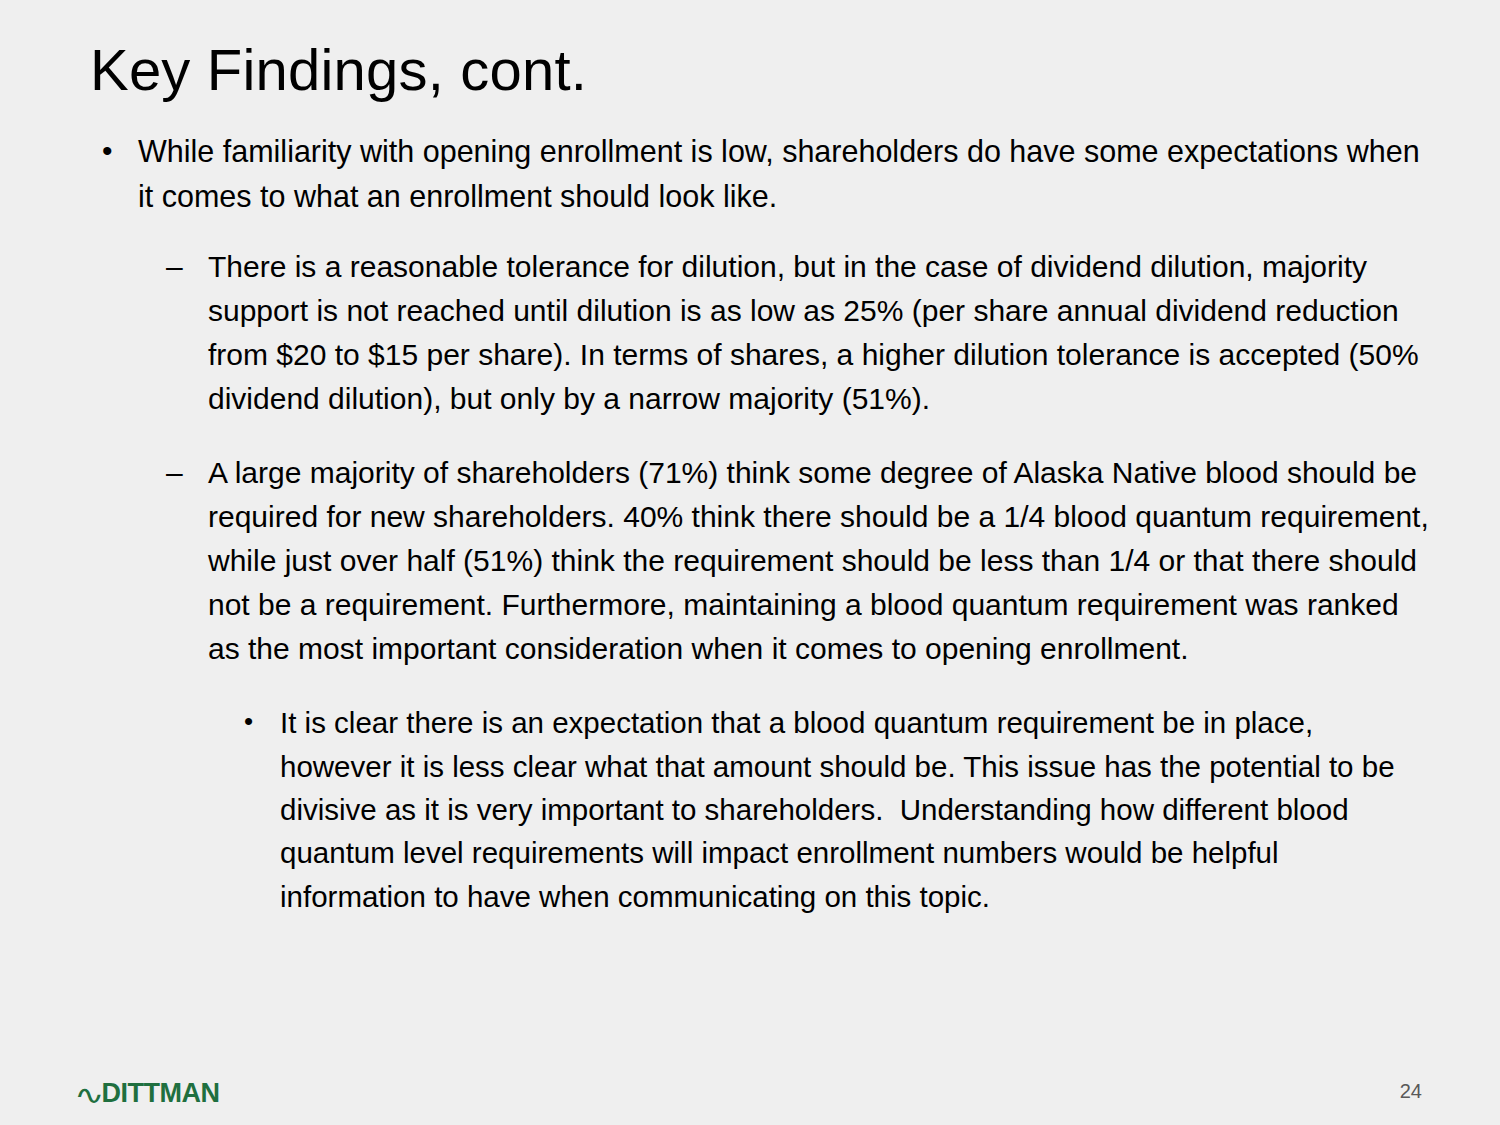Key Findings, cont.
• While familiarity with opening enrollment is low, shareholders do have some expectations when it comes to what an enrollment should look like.
– There is a reasonable tolerance for dilution, but in the case of dividend dilution, majority support is not reached until dilution is as low as 25% (per share annual dividend reduction from $20 to $15 per share). In terms of shares, a higher dilution tolerance is accepted (50% dividend dilution), but only by a narrow majority (51%).
– A large majority of shareholders (71%) think some degree of Alaska Native blood should be required for new shareholders. 40% think there should be a 1/4 blood quantum requirement, while just over half (51%) think the requirement should be less than 1/4 or that there should not be a requirement. Furthermore, maintaining a blood quantum requirement was ranked as the most important consideration when it comes to opening enrollment.
• It is clear there is an expectation that a blood quantum requirement be in place, however it is less clear what that amount should be. This issue has the potential to be divisive as it is very important to shareholders. Understanding how different blood quantum level requirements will impact enrollment numbers would be helpful information to have when communicating on this topic.
∿DITTMAN
24